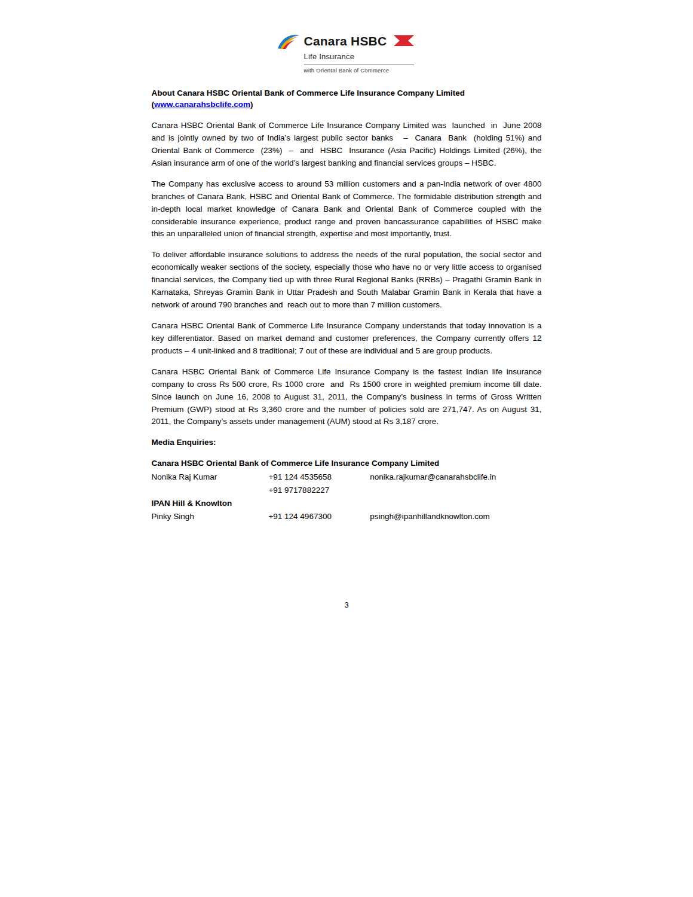Canara HSBC
Life Insurance
with Oriental Bank of Commerce
About Canara HSBC Oriental Bank of Commerce Life Insurance Company Limited
(www.canarahsbclife.com)
Canara HSBC Oriental Bank of Commerce Life Insurance Company Limited was launched in June 2008 and is jointly owned by two of India’s largest public sector banks – Canara Bank (holding 51%) and Oriental Bank of Commerce (23%) – and HSBC Insurance (Asia Pacific) Holdings Limited (26%), the Asian insurance arm of one of the world’s largest banking and financial services groups – HSBC.
The Company has exclusive access to around 53 million customers and a pan-India network of over 4800 branches of Canara Bank, HSBC and Oriental Bank of Commerce. The formidable distribution strength and in-depth local market knowledge of Canara Bank and Oriental Bank of Commerce coupled with the considerable insurance experience, product range and proven bancassurance capabilities of HSBC make this an unparalleled union of financial strength, expertise and most importantly, trust.
To deliver affordable insurance solutions to address the needs of the rural population, the social sector and economically weaker sections of the society, especially those who have no or very little access to organised financial services, the Company tied up with three Rural Regional Banks (RRBs) – Pragathi Gramin Bank in Karnataka, Shreyas Gramin Bank in Uttar Pradesh and South Malabar Gramin Bank in Kerala that have a network of around 790 branches and reach out to more than 7 million customers.
Canara HSBC Oriental Bank of Commerce Life Insurance Company understands that today innovation is a key differentiator. Based on market demand and customer preferences, the Company currently offers 12 products – 4 unit-linked and 8 traditional; 7 out of these are individual and 5 are group products.
Canara HSBC Oriental Bank of Commerce Life Insurance Company is the fastest Indian life insurance company to cross Rs 500 crore, Rs 1000 crore and Rs 1500 crore in weighted premium income till date. Since launch on June 16, 2008 to August 31, 2011, the Company’s business in terms of Gross Written Premium (GWP) stood at Rs 3,360 crore and the number of policies sold are 271,747. As on August 31, 2011, the Company’s assets under management (AUM) stood at Rs 3,187 crore.
Media Enquiries:
Canara HSBC Oriental Bank of Commerce Life Insurance Company Limited
| Nonika Raj Kumar | +91 124 4535658 | nonika.rajkumar@canarahsbclife.in |
| | +91 9717882227 | |
| IPAN Hill & Knowlton |
| Pinky Singh | +91 124 4967300 | psingh@ipanhillandknowlton.com |
3